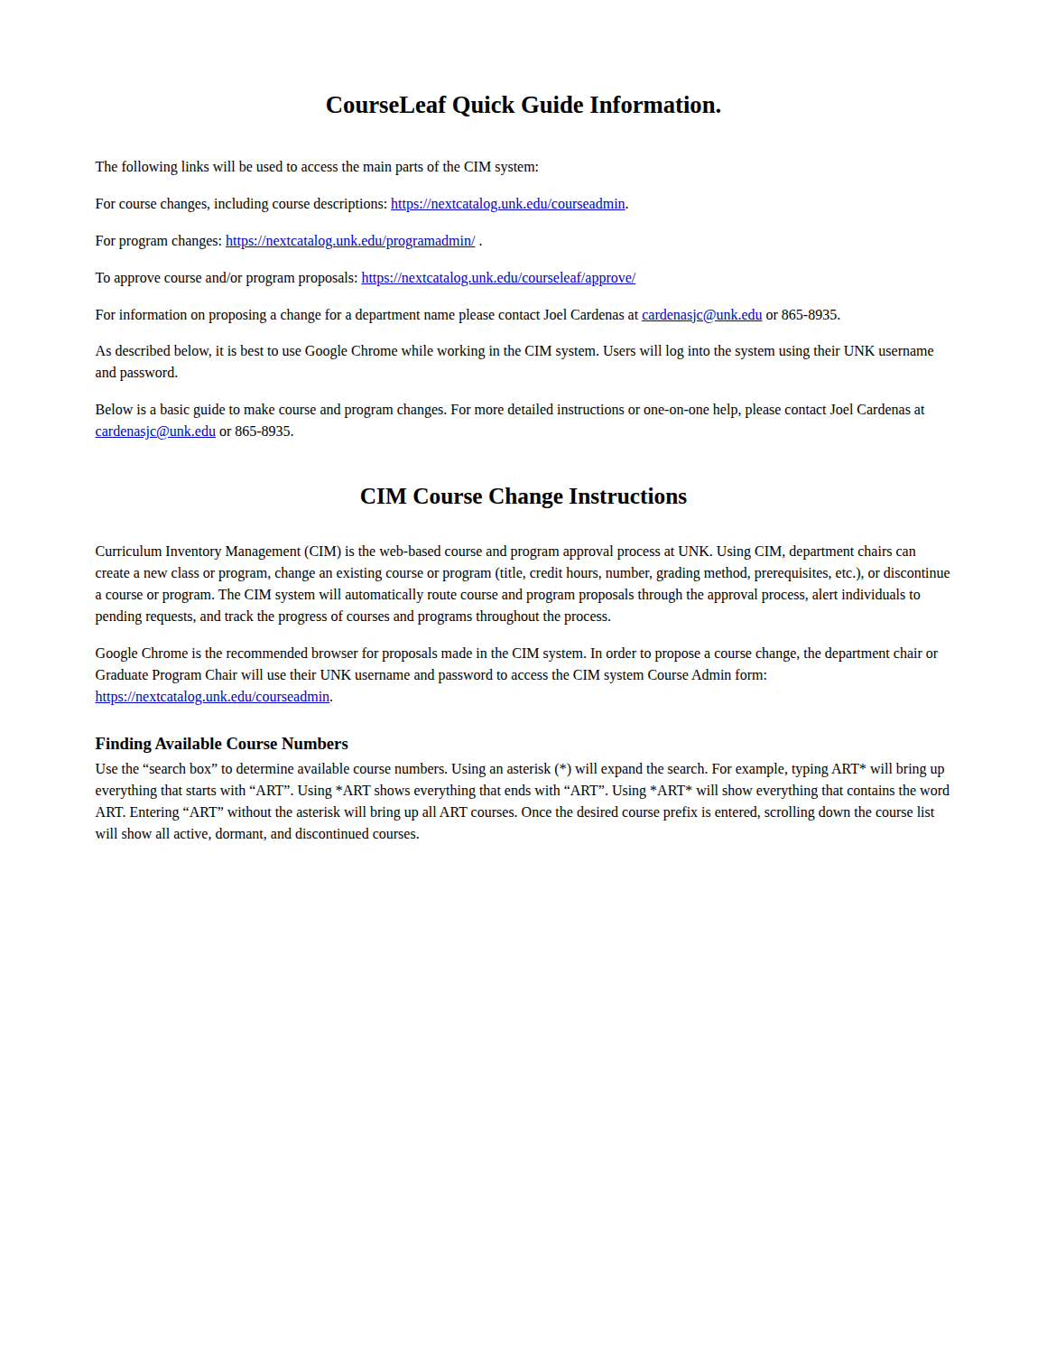CourseLeaf Quick Guide Information.
The following links will be used to access the main parts of the CIM system:
For course changes, including course descriptions: https://nextcatalog.unk.edu/courseadmin.
For program changes: https://nextcatalog.unk.edu/programadmin/ .
To approve course and/or program proposals: https://nextcatalog.unk.edu/courseleaf/approve/
For information on proposing a change for a department name please contact Joel Cardenas at cardenasjc@unk.edu or 865-8935.
As described below, it is best to use Google Chrome while working in the CIM system. Users will log into the system using their UNK username and password.
Below is a basic guide to make course and program changes. For more detailed instructions or one-on-one help, please contact Joel Cardenas at cardenasjc@unk.edu or 865-8935.
CIM Course Change Instructions
Curriculum Inventory Management (CIM) is the web-based course and program approval process at UNK. Using CIM, department chairs can create a new class or program, change an existing course or program (title, credit hours, number, grading method, prerequisites, etc.), or discontinue a course or program. The CIM system will automatically route course and program proposals through the approval process, alert individuals to pending requests, and track the progress of courses and programs throughout the process.
Google Chrome is the recommended browser for proposals made in the CIM system. In order to propose a course change, the department chair or Graduate Program Chair will use their UNK username and password to access the CIM system Course Admin form: https://nextcatalog.unk.edu/courseadmin.
Finding Available Course Numbers
Use the “search box” to determine available course numbers. Using an asterisk (*) will expand the search. For example, typing ART* will bring up everything that starts with “ART”. Using *ART shows everything that ends with “ART”. Using *ART* will show everything that contains the word ART. Entering “ART” without the asterisk will bring up all ART courses. Once the desired course prefix is entered, scrolling down the course list will show all active, dormant, and discontinued courses.